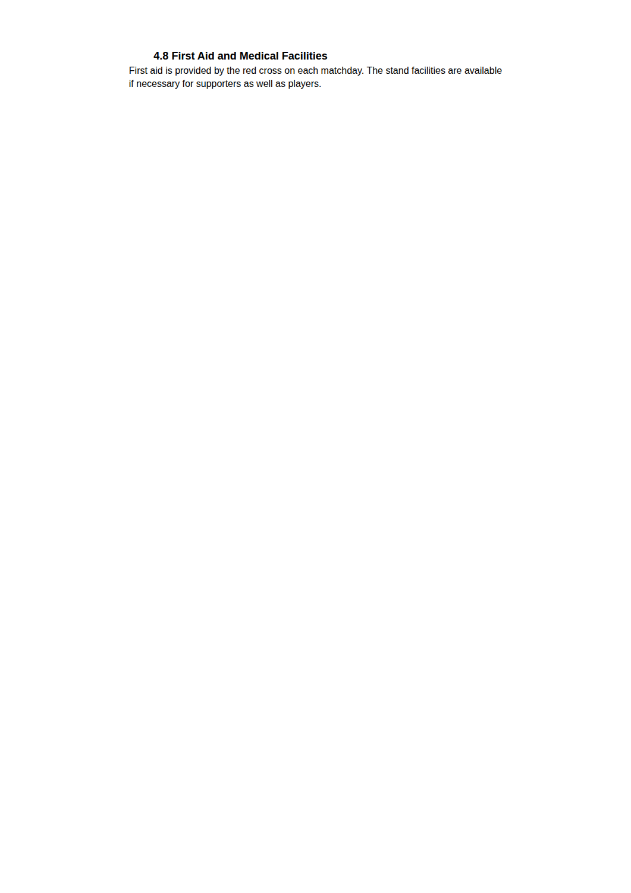4.8 First Aid and Medical Facilities
First aid is provided by the red cross on each matchday. The stand facilities are available if necessary for supporters as well as players.